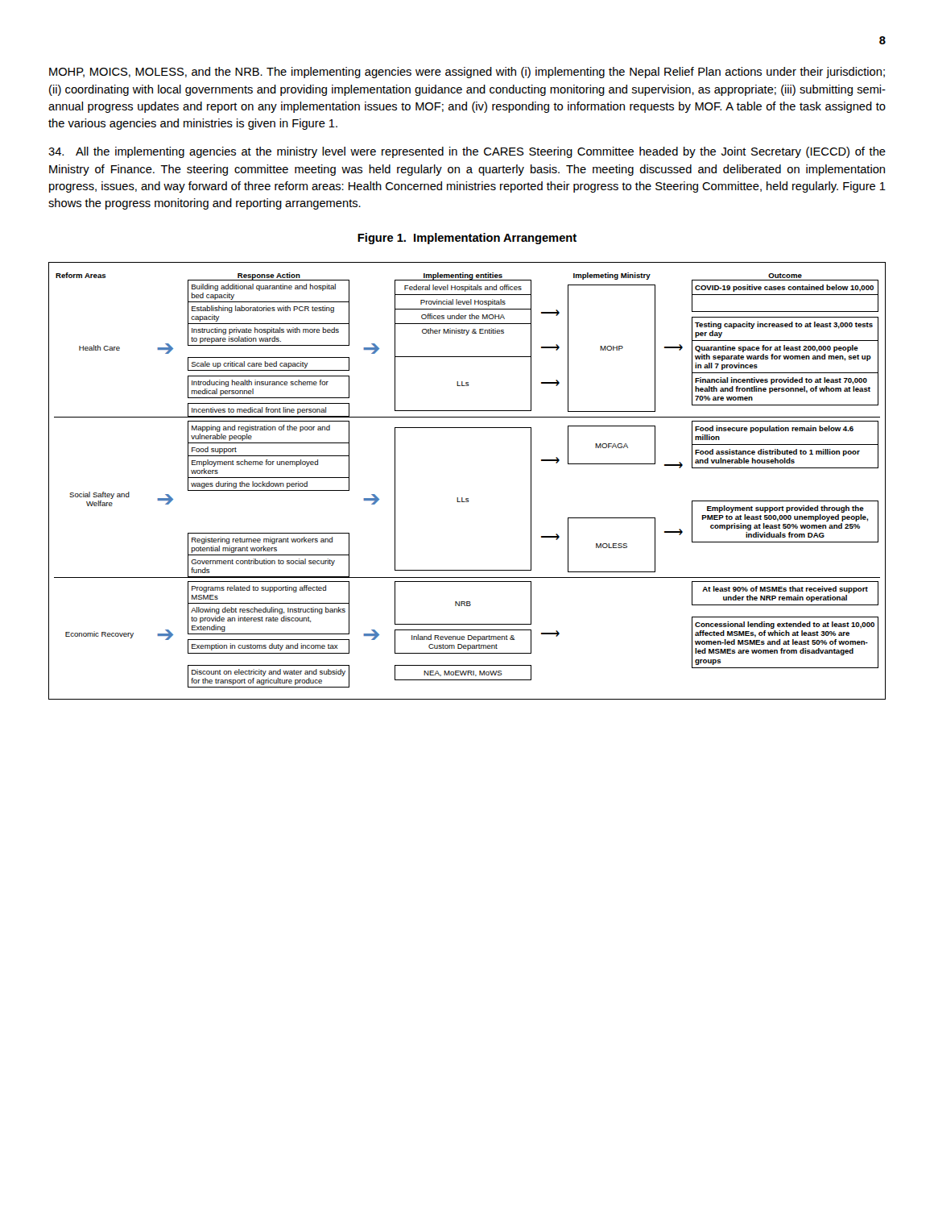8
MOHP, MOICS, MOLESS, and the NRB. The implementing agencies were assigned with (i) implementing the Nepal Relief Plan actions under their jurisdiction; (ii) coordinating with local governments and providing implementation guidance and conducting monitoring and supervision, as appropriate; (iii) submitting semi-annual progress updates and report on any implementation issues to MOF; and (iv) responding to information requests by MOF. A table of the task assigned to the various agencies and ministries is given in Figure 1.
34. All the implementing agencies at the ministry level were represented in the CARES Steering Committee headed by the Joint Secretary (IECCD) of the Ministry of Finance. The steering committee meeting was held regularly on a quarterly basis. The meeting discussed and deliberated on implementation progress, issues, and way forward of three reform areas: Health Concerned ministries reported their progress to the Steering Committee, held regularly. Figure 1 shows the progress monitoring and reporting arrangements.
Figure 1. Implementation Arrangement
| Reform Areas | | Response Action | | Implementing entities | | Implemeting Ministry | | Outcome |
| Health Care | ➔ | Building additional quarantine and hospital bed capacity Establishing laboratories with PCR testing capacity Instructing private hospitals with more beds to prepare isolation wards. Scale up critical care bed capacity Introducing health insurance scheme for medical personnel Incentives to medical front line personal | ➔ | Federal level Hospitals and offices Provincial level Hospitals Offices under the MOHA Other Ministry & Entities LLs | ⟶ ⟶ ⟶ | MOHP | ⟶ | COVID-19 positive cases contained below 10,000 Testing capacity increased to at least 3,000 tests per day Quarantine space for at least 200,000 people with separate wards for women and men, set up in all 7 provinces Financial incentives provided to at least 70,000 health and frontline personnel, of whom at least 70% are women |
| Social Saftey and Welfare | ➔ | Mapping and registration of the poor and vulnerable people Food support Employment scheme for unemployed workers wages during the lockdown period Registering returnee migrant workers and potential migrant workers Government contribution to social security funds | ➔ | LLs | ⟶ ⟶ | MOFAGA MOLESS | ⟶ ⟶ | Food insecure population remain below 4.6 million Food assistance distributed to 1 million poor and vulnerable households Employment support provided through the PMEP to at least 500,000 unemployed people, comprising at least 50% women and 25% individuals from DAG |
| Economic Recovery | ➔ | Programs related to supporting affected MSMEs Allowing debt rescheduling, Instructing banks to provide an interest rate discount, Extending Exemption in customs duty and income tax Discount on electricity and water and subsidy for the transport of agriculture produce | ➔ | NRB Inland Revenue Department & Custom Department NEA, MoEWRI, MoWS | ⟶ | | | At least 90% of MSMEs that received support under the NRP remain operational Concessional lending extended to at least 10,000 affected MSMEs, of which at least 30% are women-led MSMEs and at least 50% of women-led MSMEs are women from disadvantaged groups |